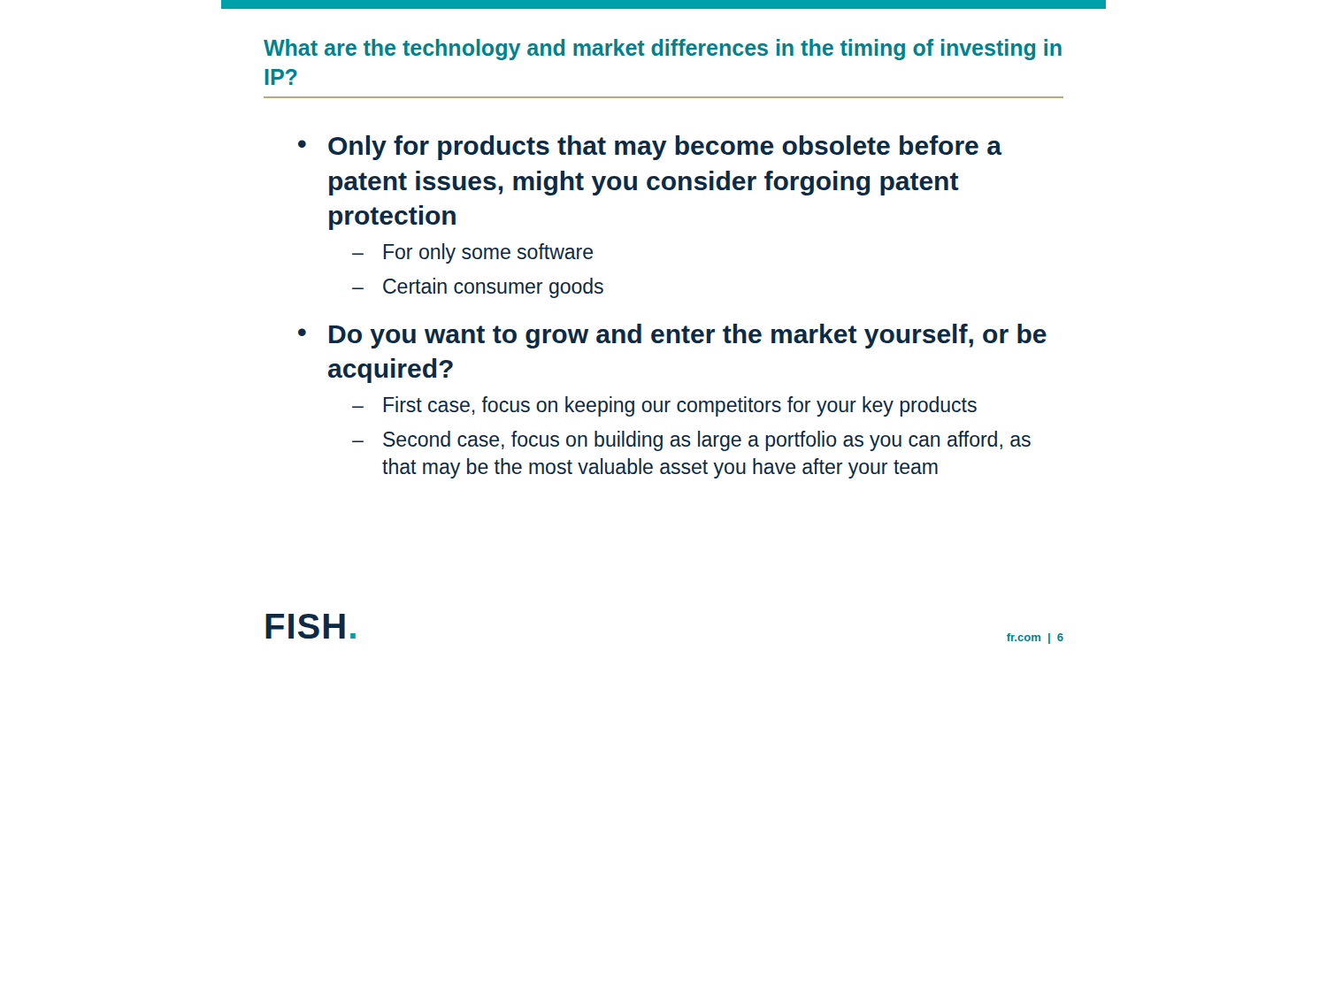What are the technology and market differences in the timing of investing in IP?
Only for products that may become obsolete before a patent issues, might you consider forgoing patent protection
For only some software
Certain consumer goods
Do you want to grow and enter the market yourself, or be acquired?
First case, focus on keeping our competitors for your key products
Second case, focus on building as large a portfolio as you can afford, as that may be the most valuable asset you have after your team
FISH.
fr.com | 6